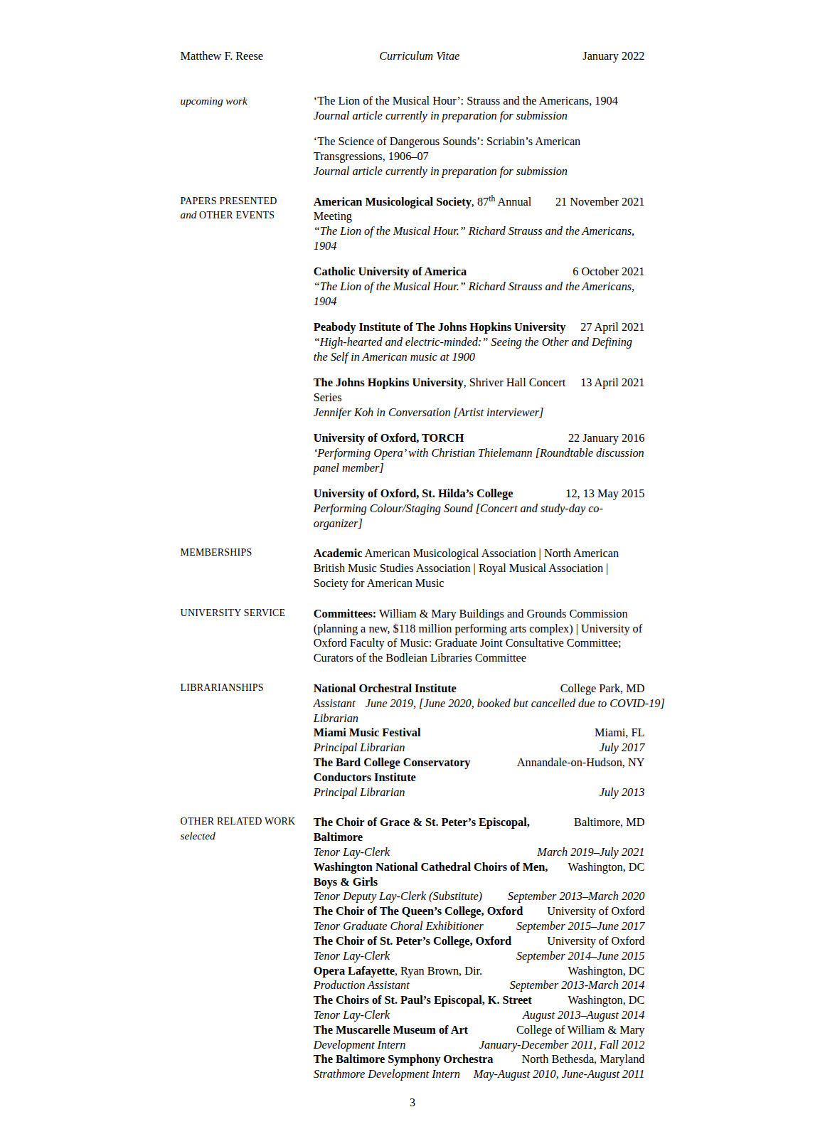Matthew F. Reese
Curriculum Vitae
January 2022
upcoming work
‘The Lion of the Musical Hour’: Strauss and the Americans, 1904
Journal article currently in preparation for submission
‘The Science of Dangerous Sounds’: Scriabin’s American Transgressions, 1906–07
Journal article currently in preparation for submission
PAPERS PRESENTED
and OTHER EVENTS
American Musicological Society, 87th Annual Meeting
21 November 2021
“The Lion of the Musical Hour.” Richard Strauss and the Americans, 1904
Catholic University of America
6 October 2021
“The Lion of the Musical Hour.” Richard Strauss and the Americans, 1904
Peabody Institute of The Johns Hopkins University
27 April 2021
“High-hearted and electric-minded:” Seeing the Other and Defining the Self in American music at 1900
The Johns Hopkins University, Shriver Hall Concert Series
13 April 2021
Jennifer Koh in Conversation [Artist interviewer]
University of Oxford, TORCH
22 January 2016
‘Performing Opera’ with Christian Thielemann [Roundtable discussion panel member]
University of Oxford, St. Hilda’s College
12, 13 May 2015
Performing Colour/Staging Sound [Concert and study-day co-organizer]
MEMBERSHIPS
Academic American Musicological Association | North American British Music Studies Association | Royal Musical Association | Society for American Music
UNIVERSITY SERVICE
Committees: William & Mary Buildings and Grounds Commission (planning a new, $118 million performing arts complex) | University of Oxford Faculty of Music: Graduate Joint Consultative Committee; Curators of the Bodleian Libraries Committee
LIBRARIANSHIPS
National Orchestral Institute
College Park, MD
Assistant Librarian
June 2019, [June 2020, booked but cancelled due to COVID-19]
Miami Music Festival
Miami, FL
Principal Librarian
July 2017
The Bard College Conservatory Conductors Institute
Annandale-on-Hudson, NY
Principal Librarian
July 2013
OTHER RELATED WORK
selected
The Choir of Grace & St. Peter’s Episcopal, Baltimore
Baltimore, MD
Tenor Lay-Clerk
March 2019–July 2021
Washington National Cathedral Choirs of Men, Boys & Girls
Washington, DC
Tenor Deputy Lay-Clerk (Substitute)
September 2013–March 2020
The Choir of The Queen’s College, Oxford
University of Oxford
Tenor Graduate Choral Exhibitioner
September 2015–June 2017
The Choir of St. Peter’s College, Oxford
University of Oxford
Tenor Lay-Clerk
September 2014–June 2015
Opera Lafayette, Ryan Brown, Dir.
Washington, DC
Production Assistant
September 2013-March 2014
The Choirs of St. Paul’s Episcopal, K. Street
Washington, DC
Tenor Lay-Clerk
August 2013–August 2014
The Muscarelle Museum of Art
College of William & Mary
Development Intern
January-December 2011, Fall 2012
The Baltimore Symphony Orchestra
North Bethesda, Maryland
Strathmore Development Intern
May-August 2010, June-August 2011
3